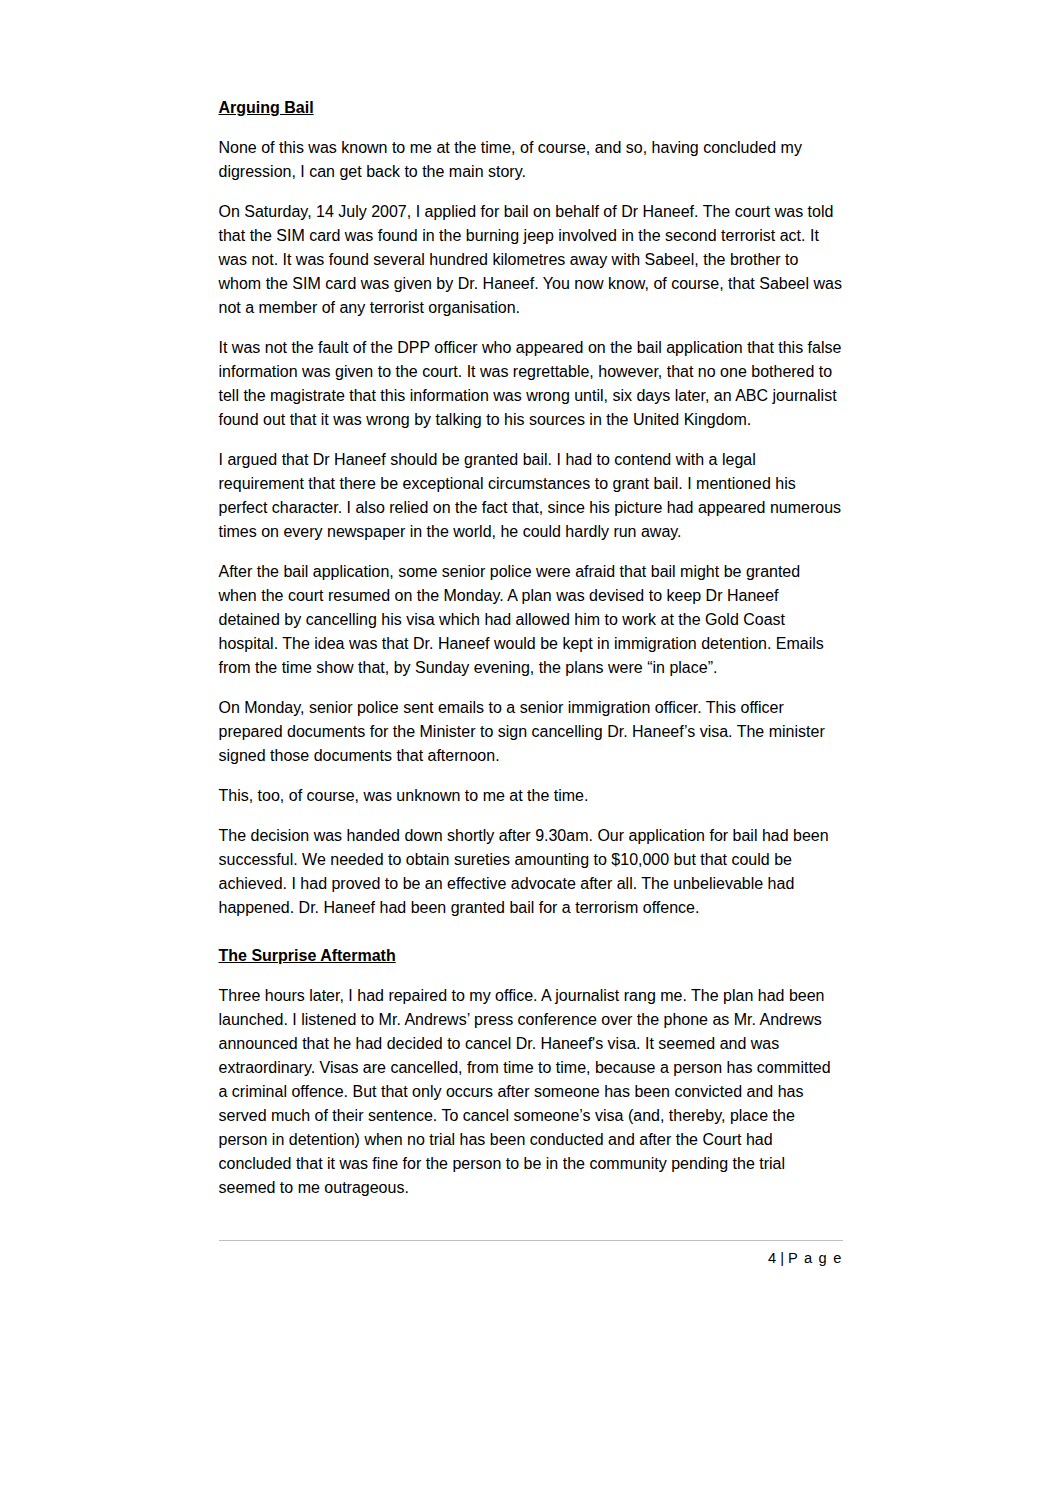Arguing Bail
None of this was known to me at the time, of course, and so, having concluded my digression, I can get back to the main story.
On Saturday, 14 July 2007, I applied for bail on behalf of Dr Haneef. The court was told that the SIM card was found in the burning jeep involved in the second terrorist act. It was not. It was found several hundred kilometres away with Sabeel, the brother to whom the SIM card was given by Dr. Haneef. You now know, of course, that Sabeel was not a member of any terrorist organisation.
It was not the fault of the DPP officer who appeared on the bail application that this false information was given to the court. It was regrettable, however, that no one bothered to tell the magistrate that this information was wrong until, six days later, an ABC journalist found out that it was wrong by talking to his sources in the United Kingdom.
I argued that Dr Haneef should be granted bail. I had to contend with a legal requirement that there be exceptional circumstances to grant bail. I mentioned his perfect character. I also relied on the fact that, since his picture had appeared numerous times on every newspaper in the world, he could hardly run away.
After the bail application, some senior police were afraid that bail might be granted when the court resumed on the Monday. A plan was devised to keep Dr Haneef detained by cancelling his visa which had allowed him to work at the Gold Coast hospital. The idea was that Dr. Haneef would be kept in immigration detention. Emails from the time show that, by Sunday evening, the plans were “in place”.
On Monday, senior police sent emails to a senior immigration officer. This officer prepared documents for the Minister to sign cancelling Dr. Haneef’s visa. The minister signed those documents that afternoon.
This, too, of course, was unknown to me at the time.
The decision was handed down shortly after 9.30am. Our application for bail had been successful. We needed to obtain sureties amounting to $10,000 but that could be achieved. I had proved to be an effective advocate after all. The unbelievable had happened. Dr. Haneef had been granted bail for a terrorism offence.
The Surprise Aftermath
Three hours later, I had repaired to my office. A journalist rang me. The plan had been launched. I listened to Mr. Andrews’ press conference over the phone as Mr. Andrews announced that he had decided to cancel Dr. Haneef's visa. It seemed and was extraordinary. Visas are cancelled, from time to time, because a person has committed a criminal offence. But that only occurs after someone has been convicted and has served much of their sentence. To cancel someone’s visa (and, thereby, place the person in detention) when no trial has been conducted and after the Court had concluded that it was fine for the person to be in the community pending the trial seemed to me outrageous.
4 | P a g e